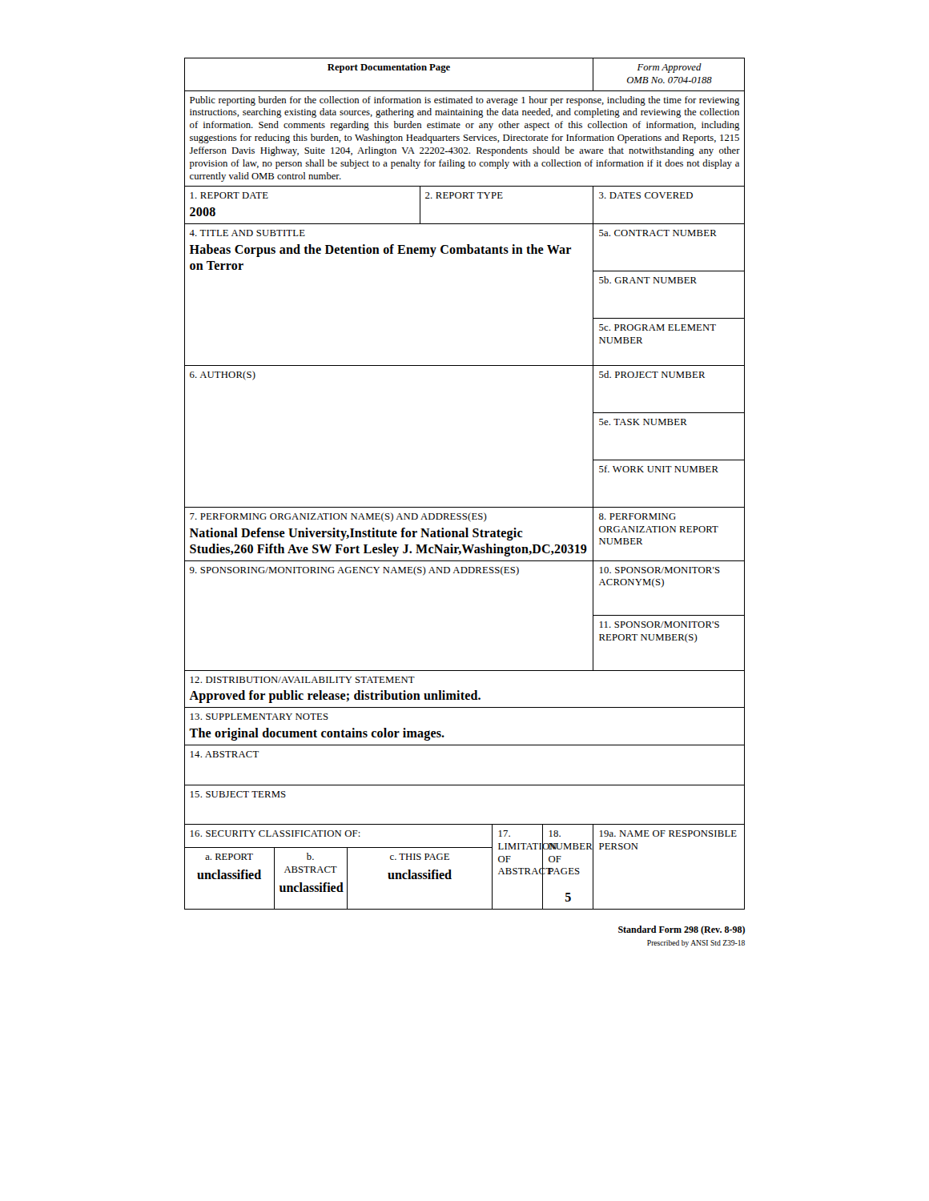| Report Documentation Page | Form Approved OMB No. 0704-0188 |
| Public reporting burden for the collection of information is estimated to average 1 hour per response, including the time for reviewing instructions, searching existing data sources, gathering and maintaining the data needed, and completing and reviewing the collection of information. Send comments regarding this burden estimate or any other aspect of this collection of information, including suggestions for reducing this burden, to Washington Headquarters Services, Directorate for Information Operations and Reports, 1215 Jefferson Davis Highway, Suite 1204, Arlington VA 22202-4302. Respondents should be aware that notwithstanding any other provision of law, no person shall be subject to a penalty for failing to comply with a collection of information if it does not display a currently valid OMB control number. |
| 1. REPORT DATE 2008 | 2. REPORT TYPE | 3. DATES COVERED |
| 4. TITLE AND SUBTITLE Habeas Corpus and the Detention of Enemy Combatants in the War on Terror | 5a. CONTRACT NUMBER |
| 5b. GRANT NUMBER |
| 5c. PROGRAM ELEMENT NUMBER |
| 6. AUTHOR(S) | 5d. PROJECT NUMBER |
| 5e. TASK NUMBER |
| 5f. WORK UNIT NUMBER |
| 7. PERFORMING ORGANIZATION NAME(S) AND ADDRESS(ES) National Defense University,Institute for National Strategic Studies,260 Fifth Ave SW Fort Lesley J. McNair,Washington,DC,20319 | 8. PERFORMING ORGANIZATION REPORT NUMBER |
| 9. SPONSORING/MONITORING AGENCY NAME(S) AND ADDRESS(ES) | 10. SPONSOR/MONITOR'S ACRONYM(S) |
| 11. SPONSOR/MONITOR'S REPORT NUMBER(S) |
| 12. DISTRIBUTION/AVAILABILITY STATEMENT Approved for public release; distribution unlimited. |
| 13. SUPPLEMENTARY NOTES The original document contains color images. |
| 14. ABSTRACT |
| 15. SUBJECT TERMS |
| 16. SECURITY CLASSIFICATION OF: | 17. LIMITATION OF ABSTRACT | 18. NUMBER OF PAGES 5 | 19a. NAME OF RESPONSIBLE PERSON |
| a. REPORT unclassified | b. ABSTRACT unclassified | c. THIS PAGE unclassified |
Standard Form 298 (Rev. 8-98)
Prescribed by ANSI Std Z39-18